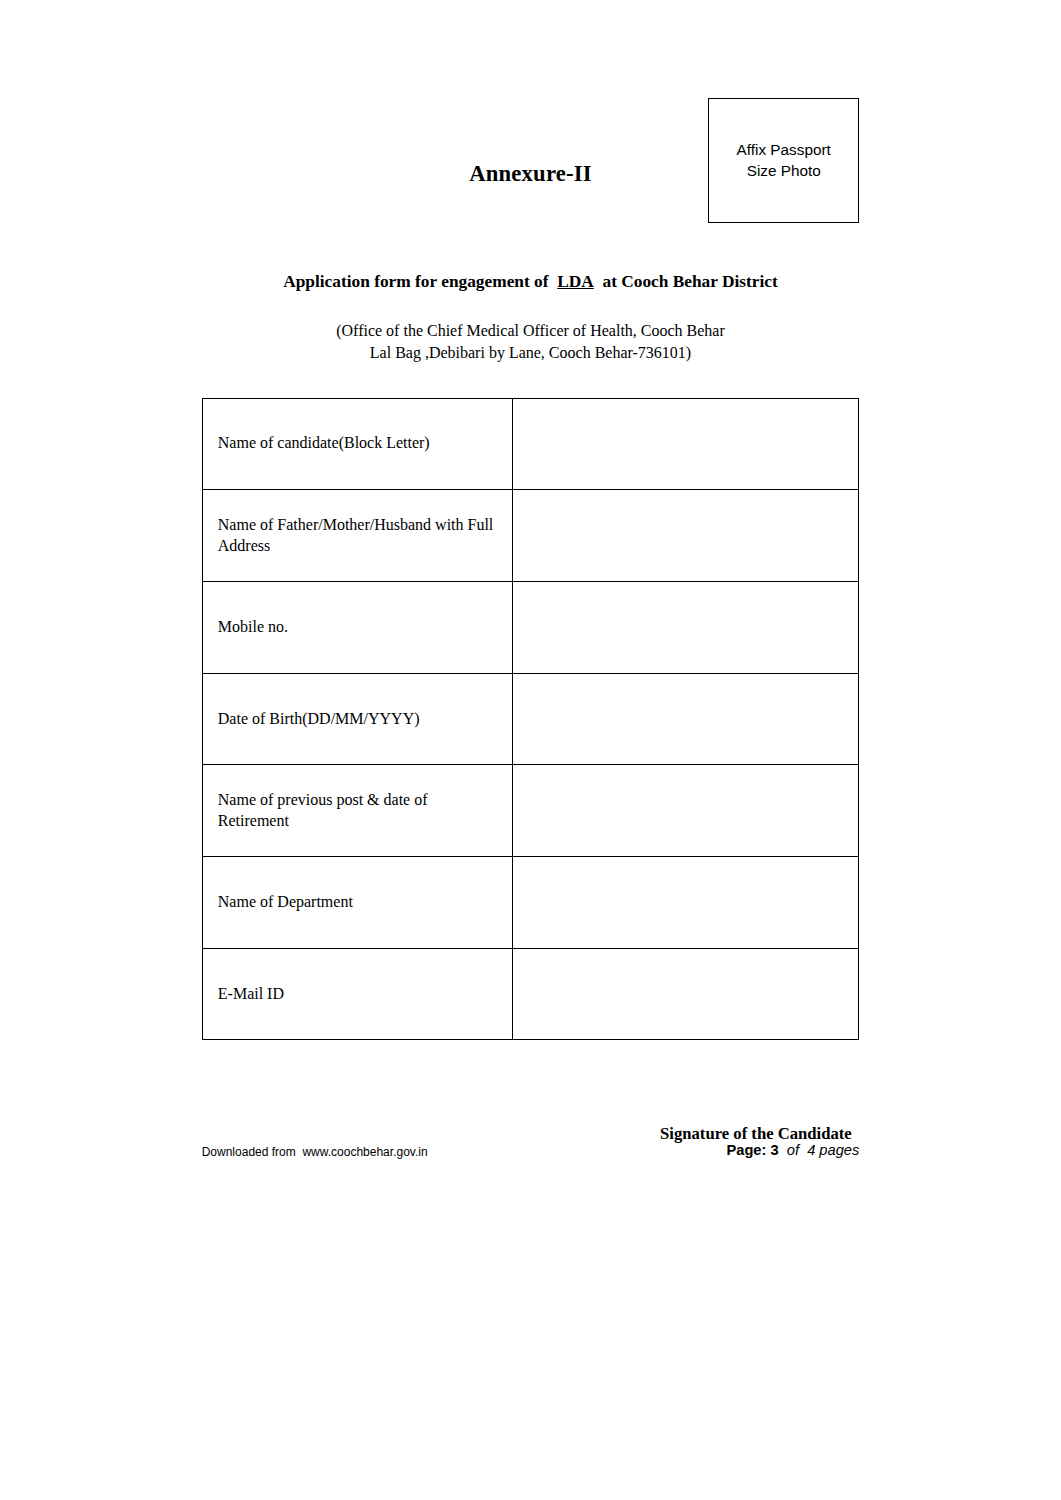Affix Passport
Size Photo
Annexure-II
Application form for engagement of LDA at Cooch Behar District
(Office of the Chief Medical Officer of Health, Cooch Behar
Lal Bag ,Debibari by Lane, Cooch Behar-736101)
| Name of candidate(Block Letter) | |
| Name of Father/Mother/Husband with Full Address | |
| Mobile no. | |
| Date of Birth(DD/MM/YYYY) | |
| Name of previous post & date of Retirement | |
| Name of Department | |
| E-Mail ID | |
Signature of the Candidate
Downloaded from www.coochbehar.gov.in
Page: 3 of 4 pages